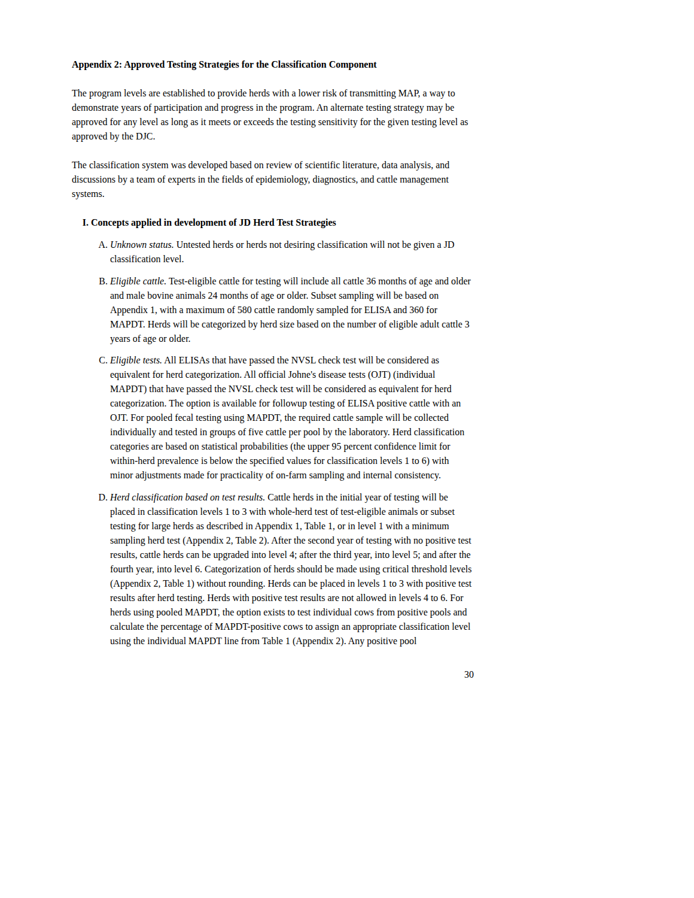Appendix 2: Approved Testing Strategies for the Classification Component
The program levels are established to provide herds with a lower risk of transmitting MAP, a way to demonstrate years of participation and progress in the program. An alternate testing strategy may be approved for any level as long as it meets or exceeds the testing sensitivity for the given testing level as approved by the DJC.
The classification system was developed based on review of scientific literature, data analysis, and discussions by a team of experts in the fields of epidemiology, diagnostics, and cattle management systems.
Concepts applied in development of JD Herd Test Strategies
Unknown status. Untested herds or herds not desiring classification will not be given a JD classification level.
Eligible cattle. Test-eligible cattle for testing will include all cattle 36 months of age and older and male bovine animals 24 months of age or older. Subset sampling will be based on Appendix 1, with a maximum of 580 cattle randomly sampled for ELISA and 360 for MAPDT. Herds will be categorized by herd size based on the number of eligible adult cattle 3 years of age or older.
Eligible tests. All ELISAs that have passed the NVSL check test will be considered as equivalent for herd categorization. All official Johne's disease tests (OJT) (individual MAPDT) that have passed the NVSL check test will be considered as equivalent for herd categorization. The option is available for followup testing of ELISA positive cattle with an OJT. For pooled fecal testing using MAPDT, the required cattle sample will be collected individually and tested in groups of five cattle per pool by the laboratory. Herd classification categories are based on statistical probabilities (the upper 95 percent confidence limit for within-herd prevalence is below the specified values for classification levels 1 to 6) with minor adjustments made for practicality of on-farm sampling and internal consistency.
Herd classification based on test results. Cattle herds in the initial year of testing will be placed in classification levels 1 to 3 with whole-herd test of test-eligible animals or subset testing for large herds as described in Appendix 1, Table 1, or in level 1 with a minimum sampling herd test (Appendix 2, Table 2). After the second year of testing with no positive test results, cattle herds can be upgraded into level 4; after the third year, into level 5; and after the fourth year, into level 6. Categorization of herds should be made using critical threshold levels (Appendix 2, Table 1) without rounding. Herds can be placed in levels 1 to 3 with positive test results after herd testing. Herds with positive test results are not allowed in levels 4 to 6. For herds using pooled MAPDT, the option exists to test individual cows from positive pools and calculate the percentage of MAPDT-positive cows to assign an appropriate classification level using the individual MAPDT line from Table 1 (Appendix 2). Any positive pool
30